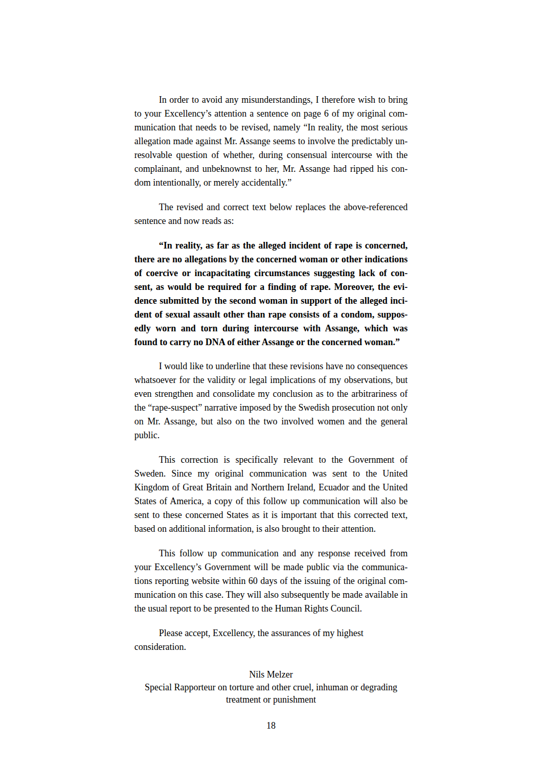In order to avoid any misunderstandings, I therefore wish to bring to your Excellency’s attention a sentence on page 6 of my original communication that needs to be revised, namely “In reality, the most serious allegation made against Mr. Assange seems to involve the predictably unresolvable question of whether, during consensual intercourse with the complainant, and unbeknownst to her, Mr. Assange had ripped his condom intentionally, or merely accidentally.”
The revised and correct text below replaces the above-referenced sentence and now reads as:
“In reality, as far as the alleged incident of rape is concerned, there are no allegations by the concerned woman or other indications of coercive or incapacitating circumstances suggesting lack of consent, as would be required for a finding of rape. Moreover, the evidence submitted by the second woman in support of the alleged incident of sexual assault other than rape consists of a condom, supposedly worn and torn during intercourse with Assange, which was found to carry no DNA of either Assange or the concerned woman.”
I would like to underline that these revisions have no consequences whatsoever for the validity or legal implications of my observations, but even strengthen and consolidate my conclusion as to the arbitrariness of the “rape-suspect” narrative imposed by the Swedish prosecution not only on Mr. Assange, but also on the two involved women and the general public.
This correction is specifically relevant to the Government of Sweden. Since my original communication was sent to the United Kingdom of Great Britain and Northern Ireland, Ecuador and the United States of America, a copy of this follow up communication will also be sent to these concerned States as it is important that this corrected text, based on additional information, is also brought to their attention.
This follow up communication and any response received from your Excellency’s Government will be made public via the communications reporting website within 60 days of the issuing of the original communication on this case. They will also subsequently be made available in the usual report to be presented to the Human Rights Council.
Please accept, Excellency, the assurances of my highest consideration.
Nils Melzer
Special Rapporteur on torture and other cruel, inhuman or degrading treatment or punishment
18